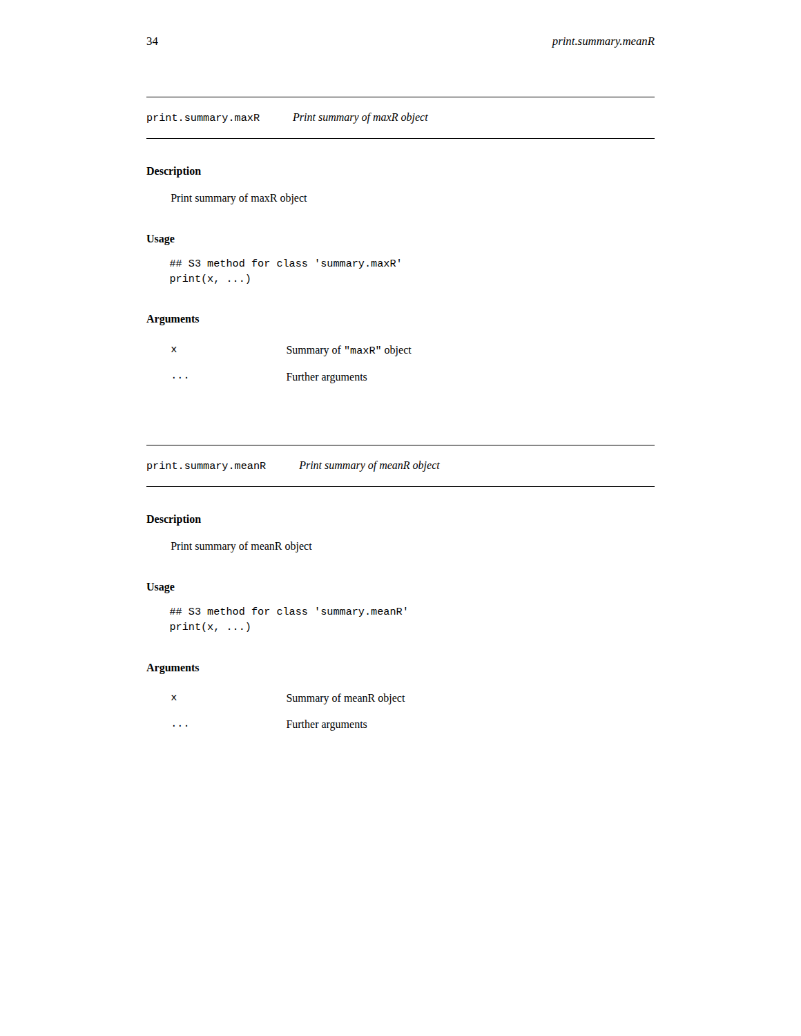34 print.summary.meanR
print.summary.maxR Print summary of maxR object
Description
Print summary of maxR object
Usage
## S3 method for class 'summary.maxR'
print(x, ...)
Arguments
| x | Summary of "maxR" object |
| ... | Further arguments |
print.summary.meanR Print summary of meanR object
Description
Print summary of meanR object
Usage
## S3 method for class 'summary.meanR'
print(x, ...)
Arguments
| x | Summary of meanR object |
| ... | Further arguments |